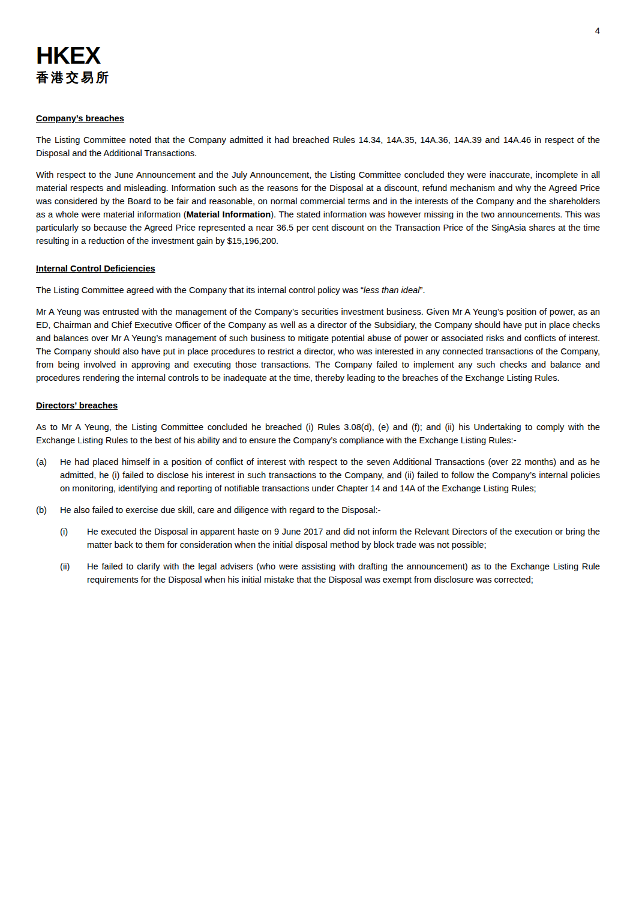4
HKEX
香港交易所
Company’s breaches
The Listing Committee noted that the Company admitted it had breached Rules 14.34, 14A.35, 14A.36, 14A.39 and 14A.46 in respect of the Disposal and the Additional Transactions.
With respect to the June Announcement and the July Announcement, the Listing Committee concluded they were inaccurate, incomplete in all material respects and misleading. Information such as the reasons for the Disposal at a discount, refund mechanism and why the Agreed Price was considered by the Board to be fair and reasonable, on normal commercial terms and in the interests of the Company and the shareholders as a whole were material information (Material Information). The stated information was however missing in the two announcements. This was particularly so because the Agreed Price represented a near 36.5 per cent discount on the Transaction Price of the SingAsia shares at the time resulting in a reduction of the investment gain by $15,196,200.
Internal Control Deficiencies
The Listing Committee agreed with the Company that its internal control policy was “less than ideal”.
Mr A Yeung was entrusted with the management of the Company’s securities investment business. Given Mr A Yeung’s position of power, as an ED, Chairman and Chief Executive Officer of the Company as well as a director of the Subsidiary, the Company should have put in place checks and balances over Mr A Yeung’s management of such business to mitigate potential abuse of power or associated risks and conflicts of interest. The Company should also have put in place procedures to restrict a director, who was interested in any connected transactions of the Company, from being involved in approving and executing those transactions. The Company failed to implement any such checks and balance and procedures rendering the internal controls to be inadequate at the time, thereby leading to the breaches of the Exchange Listing Rules.
Directors’ breaches
As to Mr A Yeung, the Listing Committee concluded he breached (i) Rules 3.08(d), (e) and (f); and (ii) his Undertaking to comply with the Exchange Listing Rules to the best of his ability and to ensure the Company’s compliance with the Exchange Listing Rules:-
(a) He had placed himself in a position of conflict of interest with respect to the seven Additional Transactions (over 22 months) and as he admitted, he (i) failed to disclose his interest in such transactions to the Company, and (ii) failed to follow the Company’s internal policies on monitoring, identifying and reporting of notifiable transactions under Chapter 14 and 14A of the Exchange Listing Rules;
(b) He also failed to exercise due skill, care and diligence with regard to the Disposal:-
(i) He executed the Disposal in apparent haste on 9 June 2017 and did not inform the Relevant Directors of the execution or bring the matter back to them for consideration when the initial disposal method by block trade was not possible;
(ii) He failed to clarify with the legal advisers (who were assisting with drafting the announcement) as to the Exchange Listing Rule requirements for the Disposal when his initial mistake that the Disposal was exempt from disclosure was corrected;